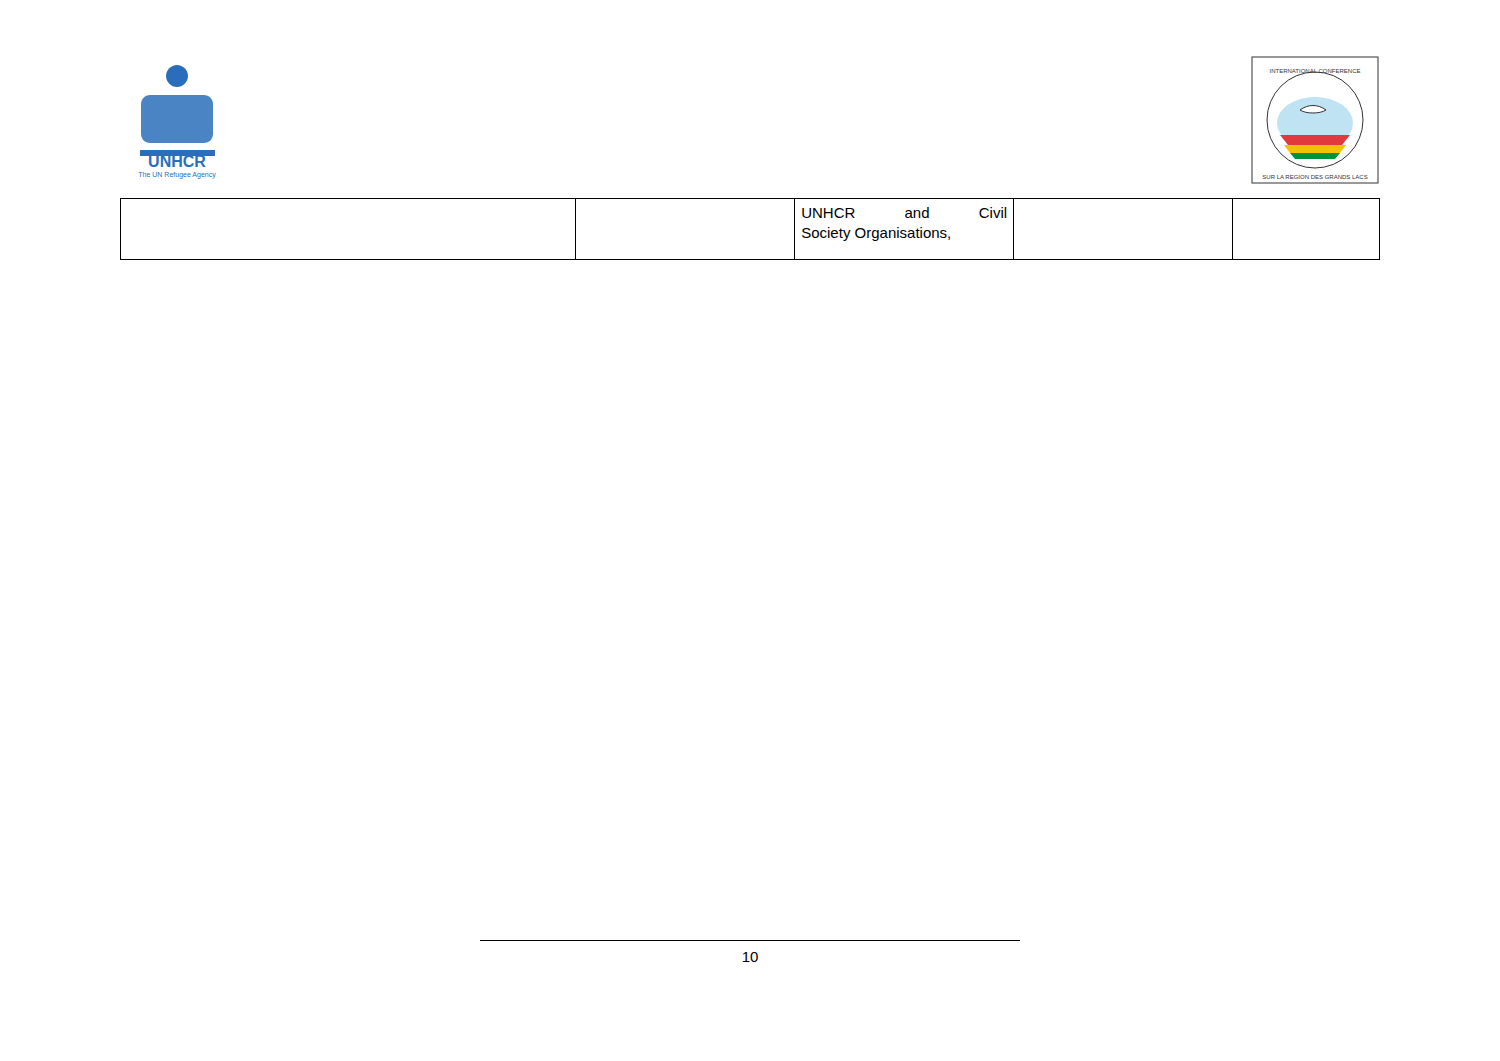| | | UNHCR and Civil Society Organisations, | | |
10